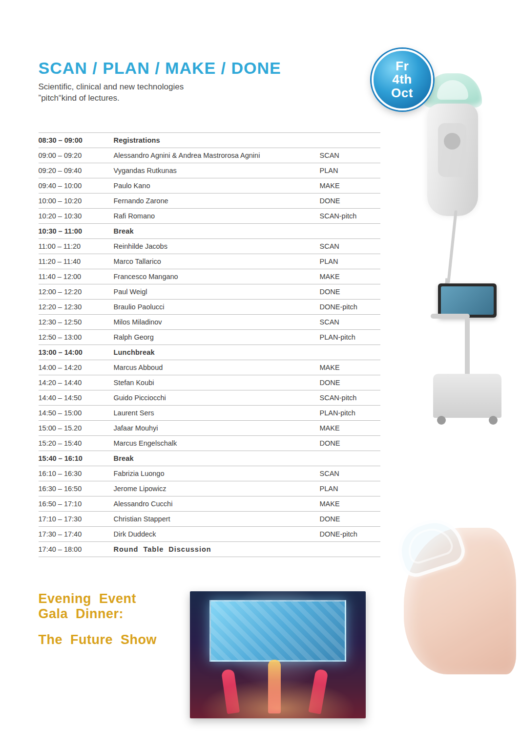Fr 4th Oct
Scan / Plan / Make / Done
Scientific, clinical and new technologies
”pitch“kind of lectures.
| 08:30 – 09:00 | Registrations | |
| 09:00 – 09:20 | Alessandro Agnini & Andrea Mastrorosa Agnini | SCAN |
| 09:20 – 09:40 | Vygandas Rutkunas | PLAN |
| 09:40 – 10:00 | Paulo Kano | MAKE |
| 10:00 – 10:20 | Fernando Zarone | DONE |
| 10:20 – 10:30 | Rafi Romano | SCAN-pitch |
| 10:30 – 11:00 | Break | |
| 11:00 – 11:20 | Reinhilde Jacobs | SCAN |
| 11:20 – 11:40 | Marco Tallarico | PLAN |
| 11:40 – 12:00 | Francesco Mangano | MAKE |
| 12:00 – 12:20 | Paul Weigl | DONE |
| 12:20 – 12:30 | Braulio Paolucci | DONE-pitch |
| 12:30 – 12:50 | Milos Miladinov | SCAN |
| 12:50 – 13:00 | Ralph Georg | PLAN-pitch |
| 13:00 – 14:00 | Lunchbreak | |
| 14:00 – 14:20 | Marcus Abboud | MAKE |
| 14:20 – 14:40 | Stefan Koubi | DONE |
| 14:40 – 14:50 | Guido Picciocchi | SCAN-pitch |
| 14:50 – 15:00 | Laurent Sers | PLAN-pitch |
| 15:00 – 15.20 | Jafaar Mouhyi | MAKE |
| 15:20 – 15:40 | Marcus Engelschalk | DONE |
| 15:40 – 16:10 | Break | |
| 16:10 – 16:30 | Fabrizia Luongo | SCAN |
| 16:30 – 16:50 | Jerome Lipowicz | PLAN |
| 16:50 – 17:10 | Alessandro Cucchi | MAKE |
| 17:10 – 17:30 | Christian Stappert | DONE |
| 17:30 – 17:40 | Dirk Duddeck | DONE-pitch |
| 17:40 – 18:00 | Round Table Discussion | |
Evening Event
Gala Dinner:
The Future Show